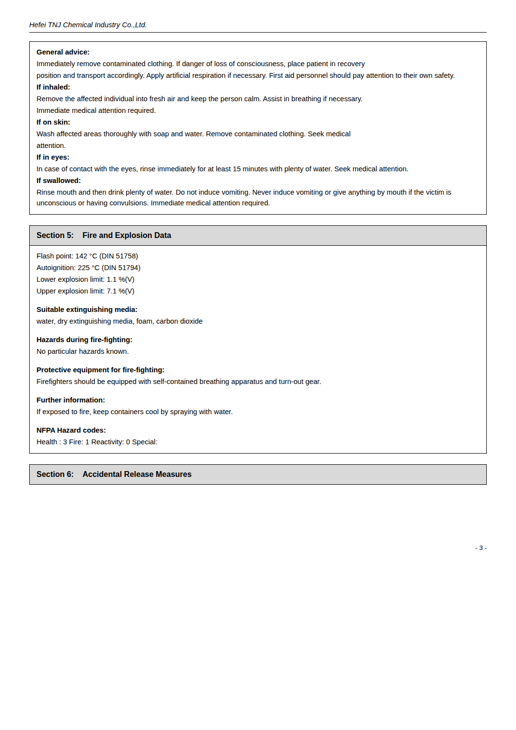Hefei TNJ Chemical Industry Co.,Ltd.
General advice:
Immediately remove contaminated clothing. If danger of loss of consciousness, place patient in recovery
position and transport accordingly. Apply artificial respiration if necessary. First aid personnel should pay attention to their own safety.
If inhaled:
Remove the affected individual into fresh air and keep the person calm. Assist in breathing if necessary.
Immediate medical attention required.
If on skin:
Wash affected areas thoroughly with soap and water. Remove contaminated clothing. Seek medical
attention.
If in eyes:
In case of contact with the eyes, rinse immediately for at least 15 minutes with plenty of water. Seek medical attention.
If swallowed:
Rinse mouth and then drink plenty of water. Do not induce vomiting. Never induce vomiting or give anything by mouth if the victim is unconscious or having convulsions. Immediate medical attention required.
Section 5: Fire and Explosion Data
Flash point: 142 °C (DIN 51758)
Autoignition: 225 °C (DIN 51794)
Lower explosion limit: 1.1 %(V)
Upper explosion limit: 7.1 %(V)
Suitable extinguishing media:
water, dry extinguishing media, foam, carbon dioxide
Hazards during fire-fighting:
No particular hazards known.
Protective equipment for fire-fighting:
Firefighters should be equipped with self-contained breathing apparatus and turn-out gear.
Further information:
If exposed to fire, keep containers cool by spraying with water.
NFPA Hazard codes:
Health : 3 Fire: 1 Reactivity: 0 Special:
Section 6: Accidental Release Measures
- 3 -